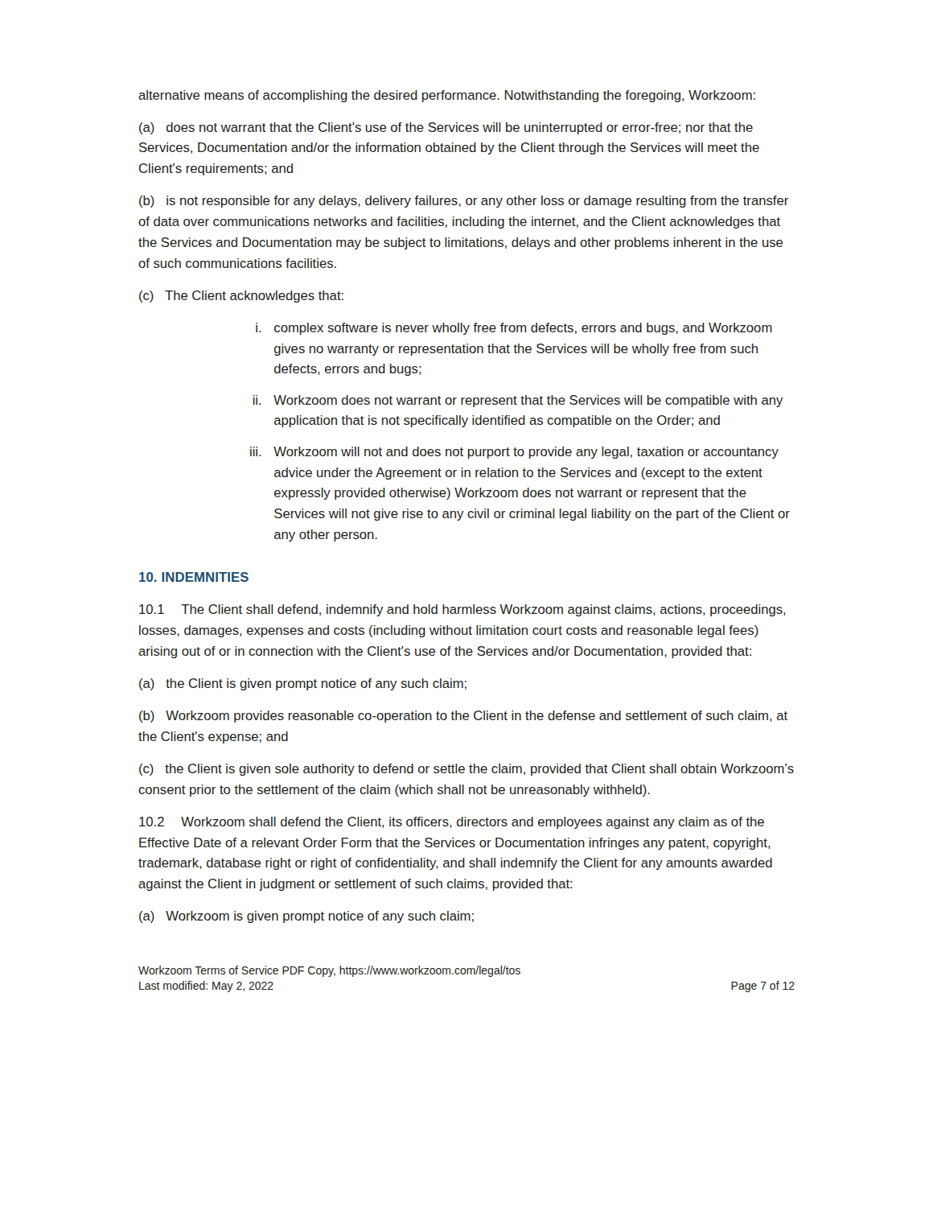alternative means of accomplishing the desired performance. Notwithstanding the foregoing, Workzoom:
(a) does not warrant that the Client's use of the Services will be uninterrupted or error-free; nor that the Services, Documentation and/or the information obtained by the Client through the Services will meet the Client's requirements; and
(b) is not responsible for any delays, delivery failures, or any other loss or damage resulting from the transfer of data over communications networks and facilities, including the internet, and the Client acknowledges that the Services and Documentation may be subject to limitations, delays and other problems inherent in the use of such communications facilities.
(c) The Client acknowledges that:
complex software is never wholly free from defects, errors and bugs, and Workzoom gives no warranty or representation that the Services will be wholly free from such defects, errors and bugs;
Workzoom does not warrant or represent that the Services will be compatible with any application that is not specifically identified as compatible on the Order; and
Workzoom will not and does not purport to provide any legal, taxation or accountancy advice under the Agreement or in relation to the Services and (except to the extent expressly provided otherwise) Workzoom does not warrant or represent that the Services will not give rise to any civil or criminal legal liability on the part of the Client or any other person.
10. INDEMNITIES
10.1 The Client shall defend, indemnify and hold harmless Workzoom against claims, actions, proceedings, losses, damages, expenses and costs (including without limitation court costs and reasonable legal fees) arising out of or in connection with the Client's use of the Services and/or Documentation, provided that:
(a) the Client is given prompt notice of any such claim;
(b) Workzoom provides reasonable co-operation to the Client in the defense and settlement of such claim, at the Client's expense; and
(c) the Client is given sole authority to defend or settle the claim, provided that Client shall obtain Workzoom’s consent prior to the settlement of the claim (which shall not be unreasonably withheld).
10.2 Workzoom shall defend the Client, its officers, directors and employees against any claim as of the Effective Date of a relevant Order Form that the Services or Documentation infringes any patent, copyright, trademark, database right or right of confidentiality, and shall indemnify the Client for any amounts awarded against the Client in judgment or settlement of such claims, provided that:
(a) Workzoom is given prompt notice of any such claim;
Workzoom Terms of Service PDF Copy, https://www.workzoom.com/legal/tos
Last modified: May 2, 2022
Page 7 of 12